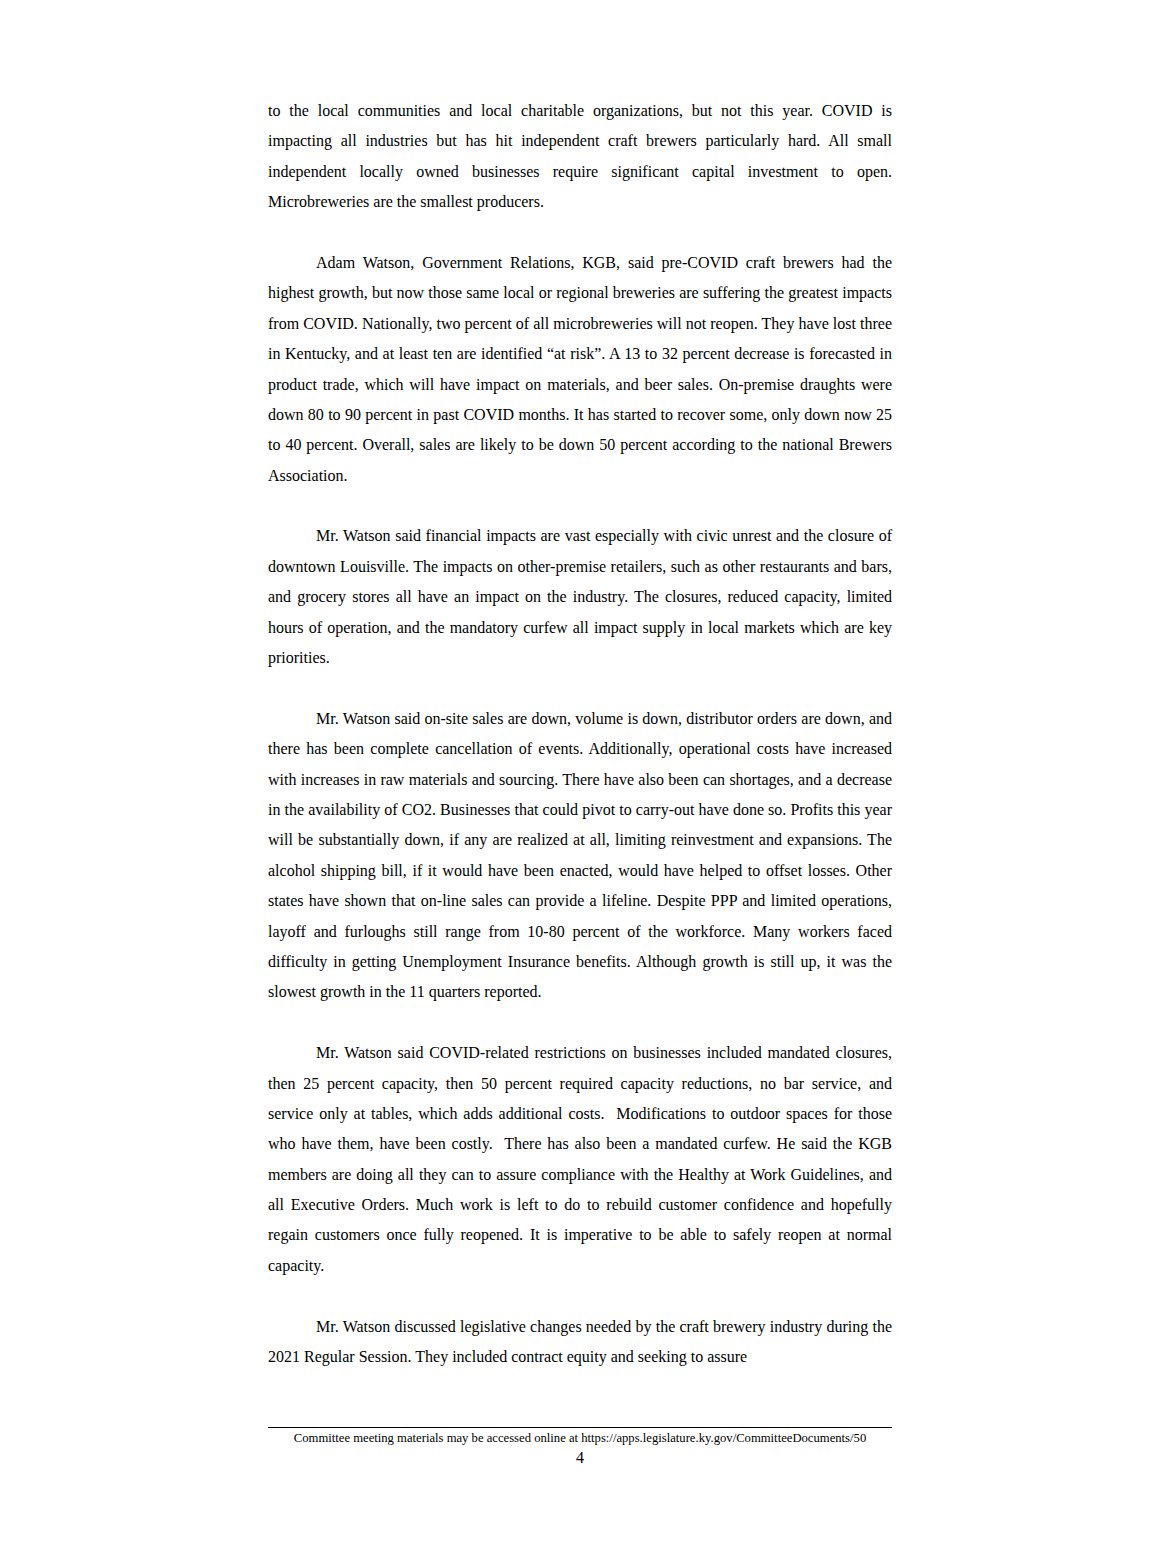to the local communities and local charitable organizations, but not this year. COVID is impacting all industries but has hit independent craft brewers particularly hard. All small independent locally owned businesses require significant capital investment to open. Microbreweries are the smallest producers.
Adam Watson, Government Relations, KGB, said pre-COVID craft brewers had the highest growth, but now those same local or regional breweries are suffering the greatest impacts from COVID. Nationally, two percent of all microbreweries will not reopen. They have lost three in Kentucky, and at least ten are identified “at risk”. A 13 to 32 percent decrease is forecasted in product trade, which will have impact on materials, and beer sales. On-premise draughts were down 80 to 90 percent in past COVID months. It has started to recover some, only down now 25 to 40 percent. Overall, sales are likely to be down 50 percent according to the national Brewers Association.
Mr. Watson said financial impacts are vast especially with civic unrest and the closure of downtown Louisville. The impacts on other-premise retailers, such as other restaurants and bars, and grocery stores all have an impact on the industry. The closures, reduced capacity, limited hours of operation, and the mandatory curfew all impact supply in local markets which are key priorities.
Mr. Watson said on-site sales are down, volume is down, distributor orders are down, and there has been complete cancellation of events. Additionally, operational costs have increased with increases in raw materials and sourcing. There have also been can shortages, and a decrease in the availability of CO2. Businesses that could pivot to carry-out have done so. Profits this year will be substantially down, if any are realized at all, limiting reinvestment and expansions. The alcohol shipping bill, if it would have been enacted, would have helped to offset losses. Other states have shown that on-line sales can provide a lifeline. Despite PPP and limited operations, layoff and furloughs still range from 10-80 percent of the workforce. Many workers faced difficulty in getting Unemployment Insurance benefits. Although growth is still up, it was the slowest growth in the 11 quarters reported.
Mr. Watson said COVID-related restrictions on businesses included mandated closures, then 25 percent capacity, then 50 percent required capacity reductions, no bar service, and service only at tables, which adds additional costs. Modifications to outdoor spaces for those who have them, have been costly. There has also been a mandated curfew. He said the KGB members are doing all they can to assure compliance with the Healthy at Work Guidelines, and all Executive Orders. Much work is left to do to rebuild customer confidence and hopefully regain customers once fully reopened. It is imperative to be able to safely reopen at normal capacity.
Mr. Watson discussed legislative changes needed by the craft brewery industry during the 2021 Regular Session. They included contract equity and seeking to assure
Committee meeting materials may be accessed online at https://apps.legislature.ky.gov/CommitteeDocuments/50
4